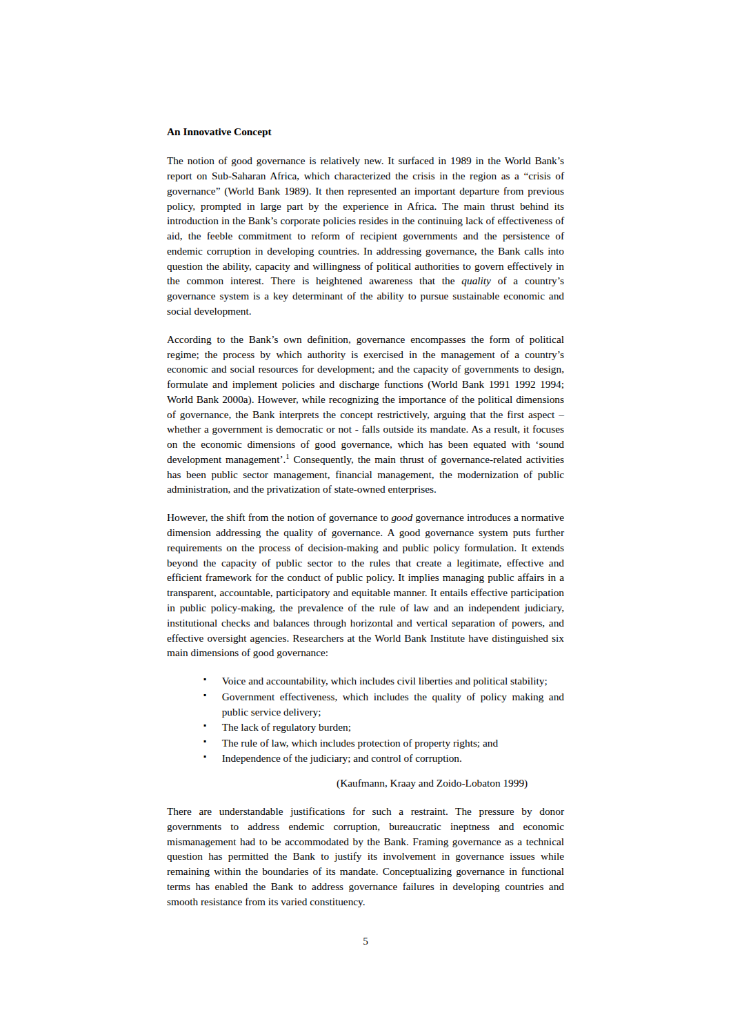An Innovative Concept
The notion of good governance is relatively new. It surfaced in 1989 in the World Bank’s report on Sub-Saharan Africa, which characterized the crisis in the region as a “crisis of governance” (World Bank 1989). It then represented an important departure from previous policy, prompted in large part by the experience in Africa. The main thrust behind its introduction in the Bank’s corporate policies resides in the continuing lack of effectiveness of aid, the feeble commitment to reform of recipient governments and the persistence of endemic corruption in developing countries. In addressing governance, the Bank calls into question the ability, capacity and willingness of political authorities to govern effectively in the common interest. There is heightened awareness that the quality of a country’s governance system is a key determinant of the ability to pursue sustainable economic and social development.
According to the Bank’s own definition, governance encompasses the form of political regime; the process by which authority is exercised in the management of a country’s economic and social resources for development; and the capacity of governments to design, formulate and implement policies and discharge functions (World Bank 1991 1992 1994; World Bank 2000a). However, while recognizing the importance of the political dimensions of governance, the Bank interprets the concept restrictively, arguing that the first aspect – whether a government is democratic or not - falls outside its mandate. As a result, it focuses on the economic dimensions of good governance, which has been equated with ‘sound development management’.1 Consequently, the main thrust of governance-related activities has been public sector management, financial management, the modernization of public administration, and the privatization of state-owned enterprises.
However, the shift from the notion of governance to good governance introduces a normative dimension addressing the quality of governance. A good governance system puts further requirements on the process of decision-making and public policy formulation. It extends beyond the capacity of public sector to the rules that create a legitimate, effective and efficient framework for the conduct of public policy. It implies managing public affairs in a transparent, accountable, participatory and equitable manner. It entails effective participation in public policy-making, the prevalence of the rule of law and an independent judiciary, institutional checks and balances through horizontal and vertical separation of powers, and effective oversight agencies. Researchers at the World Bank Institute have distinguished six main dimensions of good governance:
Voice and accountability, which includes civil liberties and political stability;
Government effectiveness, which includes the quality of policy making and public service delivery;
The lack of regulatory burden;
The rule of law, which includes protection of property rights; and
Independence of the judiciary; and control of corruption.
(Kaufmann, Kraay and Zoido-Lobaton 1999)
There are understandable justifications for such a restraint. The pressure by donor governments to address endemic corruption, bureaucratic ineptness and economic mismanagement had to be accommodated by the Bank. Framing governance as a technical question has permitted the Bank to justify its involvement in governance issues while remaining within the boundaries of its mandate. Conceptualizing governance in functional terms has enabled the Bank to address governance failures in developing countries and smooth resistance from its varied constituency.
5